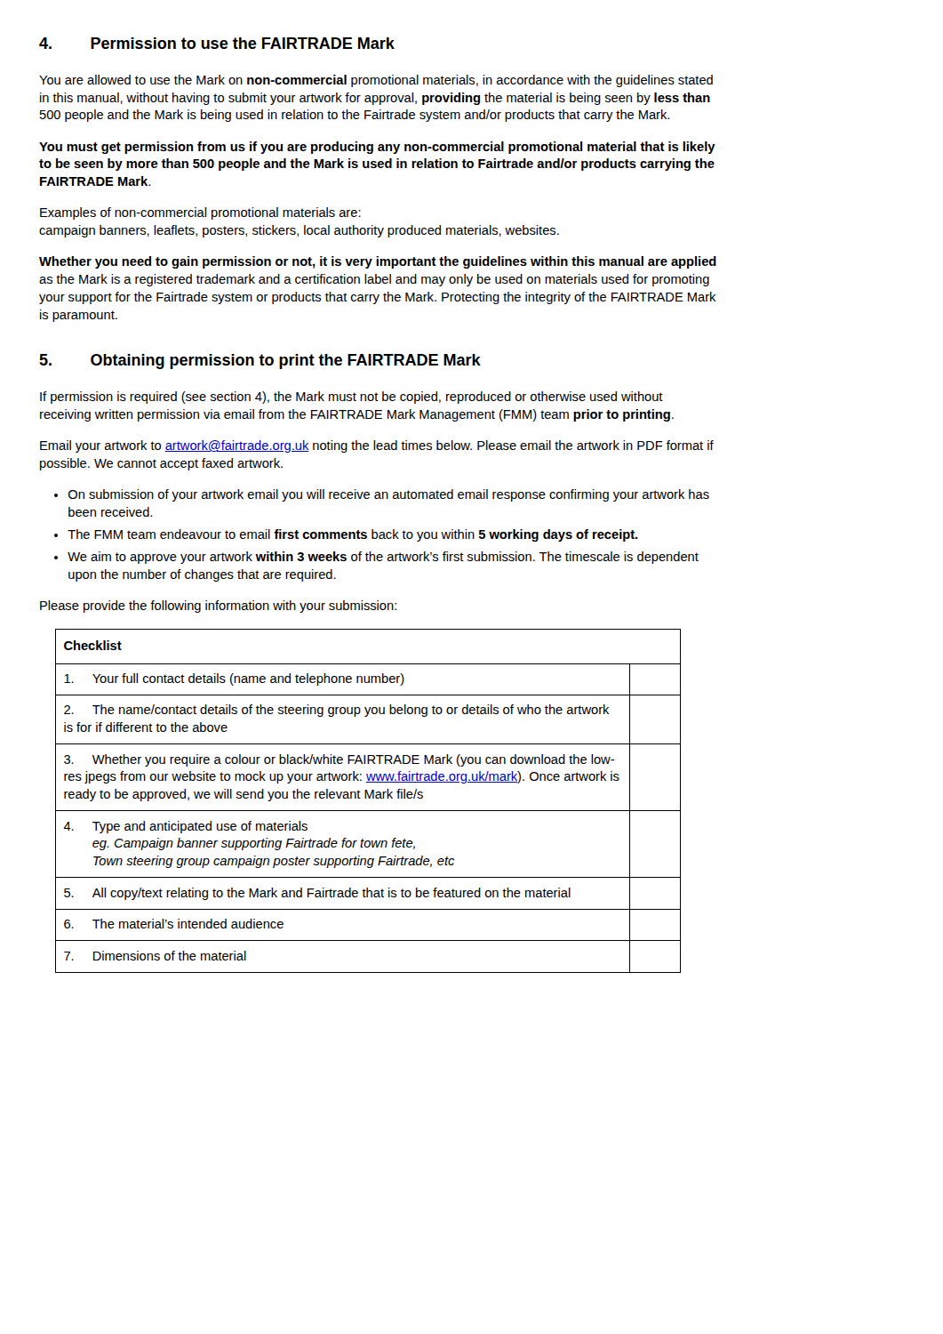4. Permission to use the FAIRTRADE Mark
You are allowed to use the Mark on non-commercial promotional materials, in accordance with the guidelines stated in this manual, without having to submit your artwork for approval, providing the material is being seen by less than 500 people and the Mark is being used in relation to the Fairtrade system and/or products that carry the Mark.
You must get permission from us if you are producing any non-commercial promotional material that is likely to be seen by more than 500 people and the Mark is used in relation to Fairtrade and/or products carrying the FAIRTRADE Mark.
Examples of non-commercial promotional materials are:
campaign banners, leaflets, posters, stickers, local authority produced materials, websites.
Whether you need to gain permission or not, it is very important the guidelines within this manual are applied as the Mark is a registered trademark and a certification label and may only be used on materials used for promoting your support for the Fairtrade system or products that carry the Mark. Protecting the integrity of the FAIRTRADE Mark is paramount.
5. Obtaining permission to print the FAIRTRADE Mark
If permission is required (see section 4), the Mark must not be copied, reproduced or otherwise used without receiving written permission via email from the FAIRTRADE Mark Management (FMM) team prior to printing.
Email your artwork to artwork@fairtrade.org.uk noting the lead times below. Please email the artwork in PDF format if possible. We cannot accept faxed artwork.
On submission of your artwork email you will receive an automated email response confirming your artwork has been received.
The FMM team endeavour to email first comments back to you within 5 working days of receipt.
We aim to approve your artwork within 3 weeks of the artwork’s first submission. The timescale is dependent upon the number of changes that are required.
Please provide the following information with your submission:
| Checklist |
| --- |
| 1. Your full contact details (name and telephone number) | |
| 2. The name/contact details of the steering group you belong to or details of who the artwork is for if different to the above | |
| 3. Whether you require a colour or black/white FAIRTRADE Mark (you can download the low-res jpegs from our website to mock up your artwork: www.fairtrade.org.uk/mark ). Once artwork is ready to be approved, we will send you the relevant Mark file/s | |
| 4. Type and anticipated use of materials eg. Campaign banner supporting Fairtrade for town fete, Town steering group campaign poster supporting Fairtrade, etc | |
| 5. All copy/text relating to the Mark and Fairtrade that is to be featured on the material | |
| 6. The material’s intended audience | |
| 7. Dimensions of the material | |